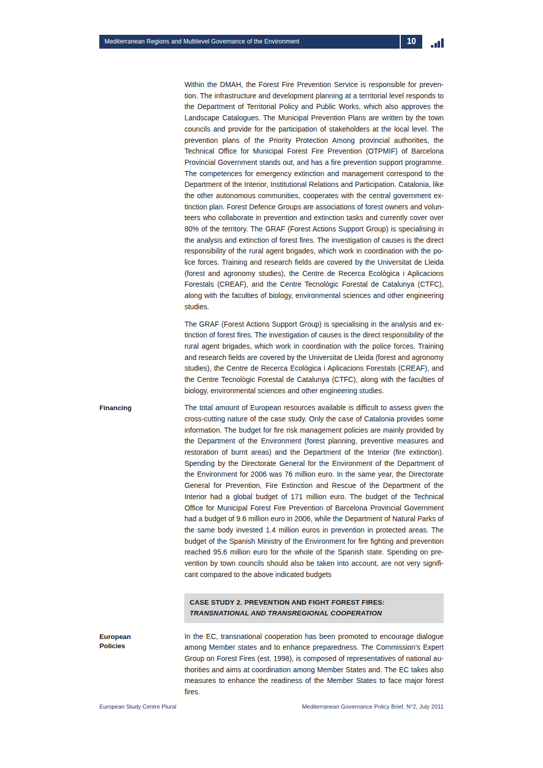Mediterranean Regions and Multilevel Governance of the Environment
10
Within the DMAH, the Forest Fire Prevention Service is responsible for prevention. The infrastructure and development planning at a territorial level responds to the Department of Territorial Policy and Public Works, which also approves the Landscape Catalogues. The Municipal Prevention Plans are written by the town councils and provide for the participation of stakeholders at the local level. The prevention plans of the Priority Protection Among provincial authorities, the Technical Office for Municipal Forest Fire Prevention (OTPMIF) of Barcelona Provincial Government stands out, and has a fire prevention support programme. The competences for emergency extinction and management correspond to the Department of the Interior, Institutional Relations and Participation. Catalonia, like the other autonomous communities, cooperates with the central government extinction plan. Forest Defence Groups are associations of forest owners and volunteers who collaborate in prevention and extinction tasks and currently cover over 80% of the territory. The GRAF (Forest Actions Support Group) is specialising in the analysis and extinction of forest fires. The investigation of causes is the direct responsibility of the rural agent brigades, which work in coordination with the police forces. Training and research fields are covered by the Universitat de Lleida (forest and agronomy studies), the Centre de Recerca Ecològica i Aplicacions Forestals (CREAF), and the Centre Tecnològic Forestal de Catalunya (CTFC), along with the faculties of biology, environmental sciences and other engineering studies.
The GRAF (Forest Actions Support Group) is specialising in the analysis and extinction of forest fires. The investigation of causes is the direct responsibility of the rural agent brigades, which work in coordination with the police forces. Training and research fields are covered by the Universitat de Lleida (forest and agronomy studies), the Centre de Recerca Ecològica i Aplicacions Forestals (CREAF), and the Centre Tecnològic Forestal de Catalunya (CTFC), along with the faculties of biology, environmental sciences and other engineering studies.
Financing
The total amount of European resources available is difficult to assess given the cross-cutting nature of the case study. Only the case of Catalonia provides some information. The budget for fire risk management policies are mainly provided by the Department of the Environment (forest planning, preventive measures and restoration of burnt areas) and the Department of the Interior (fire extinction). Spending by the Directorate General for the Environment of the Department of the Environment for 2006 was 76 million euro. In the same year, the Directorate General for Prevention, Fire Extinction and Rescue of the Department of the Interior had a global budget of 171 million euro. The budget of the Technical Office for Municipal Forest Fire Prevention of Barcelona Provincial Government had a budget of 9.6 million euro in 2006, while the Department of Natural Parks of the same body invested 1.4 million euros in prevention in protected areas. The budget of the Spanish Ministry of the Environment for fire fighting and prevention reached 95.6 million euro for the whole of the Spanish state. Spending on prevention by town councils should also be taken into account, are not very significant compared to the above indicated budgets
CASE STUDY 2. PREVENTION AND FIGHT FOREST FIRES: TRANSNATIONAL AND TRANSREGIONAL COOPERATION
European
Policies
In the EC, transnational cooperation has been promoted to encourage dialogue among Member states and to enhance preparedness. The Commission's Expert Group on Forest Fires (est. 1998), is composed of representatives of national authorities and aims at coordination among Member States and. The EC takes also measures to enhance the readiness of the Member States to face major forest fires.
European Study Centre Plural
Mediterranean Governance Policy Brief, N°2, July 2011